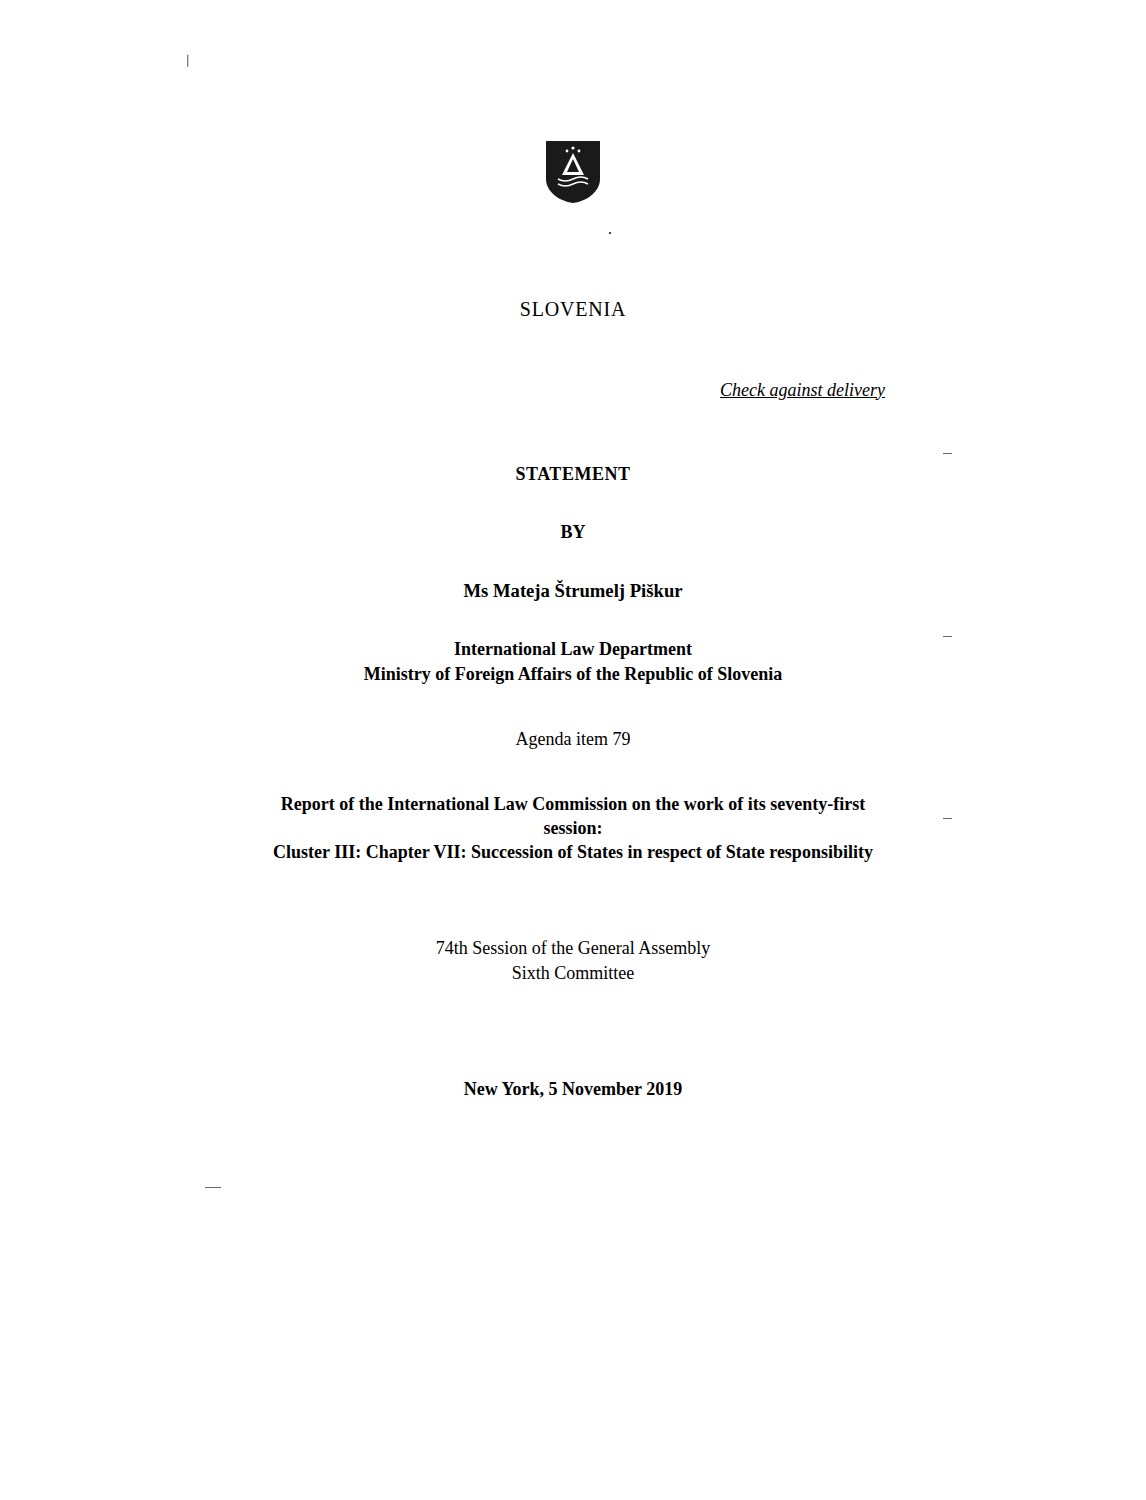SLOVENIA
Check against delivery
STATEMENT
BY
Ms Mateja Štrumelj Piškur
International Law Department
Ministry of Foreign Affairs of the Republic of Slovenia
Agenda item 79
Report of the International Law Commission on the work of its seventy-first session:
Cluster III: Chapter VII: Succession of States in respect of State responsibility
74th Session of the General Assembly
Sixth Committee
New York, 5 November 2019